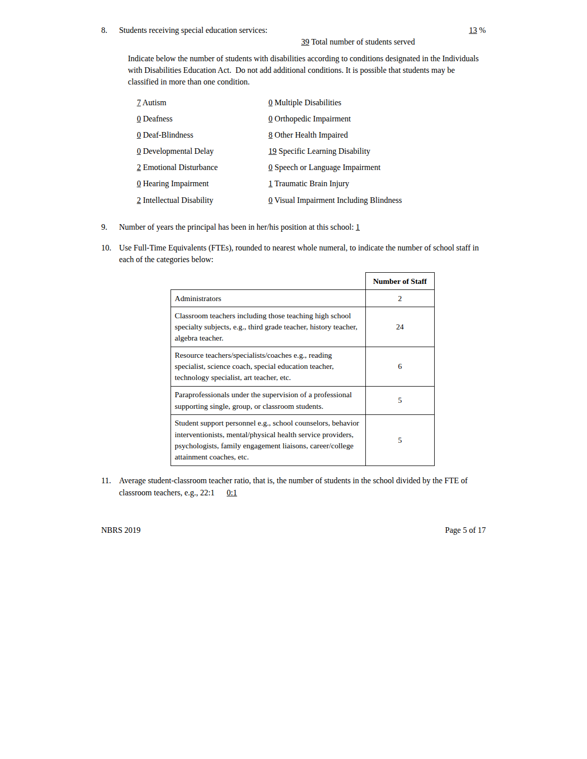8.
Students receiving special education services: 13 %
39 Total number of students served
Indicate below the number of students with disabilities according to conditions designated in the Individuals with Disabilities Education Act. Do not add additional conditions. It is possible that students may be classified in more than one condition.
| 7 Autism | 0 Multiple Disabilities |
| 0 Deafness | 0 Orthopedic Impairment |
| 0 Deaf-Blindness | 8 Other Health Impaired |
| 0 Developmental Delay | 19 Specific Learning Disability |
| 2 Emotional Disturbance | 0 Speech or Language Impairment |
| 0 Hearing Impairment | 1 Traumatic Brain Injury |
| 2 Intellectual Disability | 0 Visual Impairment Including Blindness |
9. Number of years the principal has been in her/his position at this school: 1
10. Use Full-Time Equivalents (FTEs), rounded to nearest whole numeral, to indicate the number of school staff in each of the categories below:
| | Number of Staff |
| --- | --- |
| Administrators | 2 |
| Classroom teachers including those teaching high school specialty subjects, e.g., third grade teacher, history teacher, algebra teacher. | 24 |
| Resource teachers/specialists/coaches e.g., reading specialist, science coach, special education teacher, technology specialist, art teacher, etc. | 6 |
| Paraprofessionals under the supervision of a professional supporting single, group, or classroom students. | 5 |
| Student support personnel e.g., school counselors, behavior interventionists, mental/physical health service providers, psychologists, family engagement liaisons, career/college attainment coaches, etc. | 5 |
11. Average student-classroom teacher ratio, that is, the number of students in the school divided by the FTE of classroom teachers, e.g., 22:1 0:1
NBRS 2019 Page 5 of 17